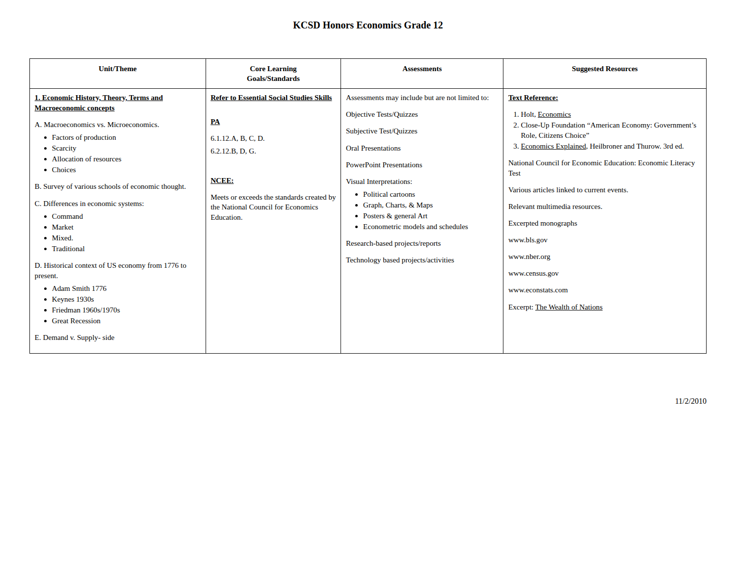KCSD Honors Economics Grade 12
| Unit/Theme | Core Learning Goals/Standards | Assessments | Suggested Resources |
| --- | --- | --- | --- |
| 1. Economic History, Theory, Terms and Macroeconomic concepts A. Macroeconomics vs. Microeconomics. Factors of production Scarcity Allocation of resources Choices B. Survey of various schools of economic thought. C. Differences in economic systems: Command Market Mixed. Traditional D. Historical context of US economy from 1776 to present. Adam Smith 1776 Keynes 1930s Friedman 1960s/1970s Great Recession E. Demand v. Supply- side | Refer to Essential Social Studies Skills PA 6.1.12.A, B, C, D. 6.2.12.B, D, G. NCEE: Meets or exceeds the standards created by the National Council for Economics Education. | Assessments may include but are not limited to: Objective Tests/Quizzes Subjective Test/Quizzes Oral Presentations PowerPoint Presentations Visual Interpretations: Political cartoons Graph, Charts, & Maps Posters & general Art Econometric models and schedules Research-based projects/reports Technology based projects/activities | Text Reference: Holt, Economics Close-Up Foundation “American Economy: Government’s Role, Citizens Choice” Economics Explained , Heilbroner and Thurow. 3rd ed. National Council for Economic Education: Economic Literacy Test Various articles linked to current events. Relevant multimedia resources. Excerpted monographs www.bls.gov www.nber.org www.census.gov www.econstats.com Excerpt: The Wealth of Nations |
11/2/2010